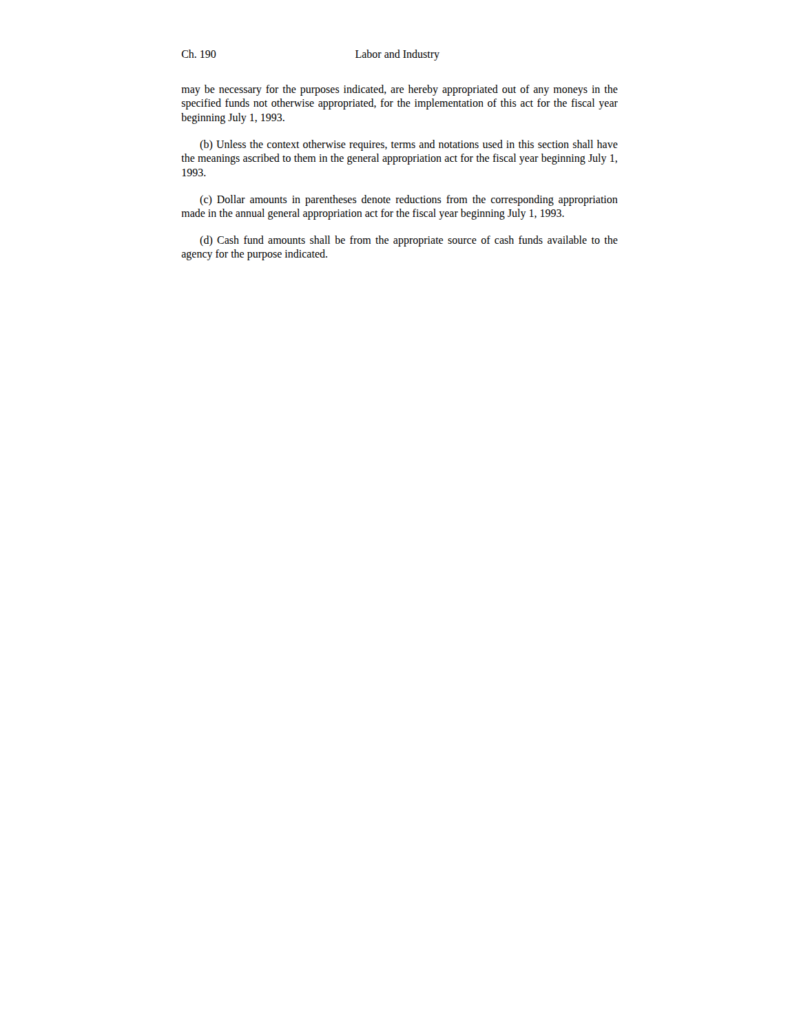Ch. 190 Labor and Industry
may be necessary for the purposes indicated, are hereby appropriated out of any moneys in the specified funds not otherwise appropriated, for the implementation of this act for the fiscal year beginning July 1, 1993.
(b) Unless the context otherwise requires, terms and notations used in this section shall have the meanings ascribed to them in the general appropriation act for the fiscal year beginning July 1, 1993.
(c) Dollar amounts in parentheses denote reductions from the corresponding appropriation made in the annual general appropriation act for the fiscal year beginning July 1, 1993.
(d) Cash fund amounts shall be from the appropriate source of cash funds available to the agency for the purpose indicated.